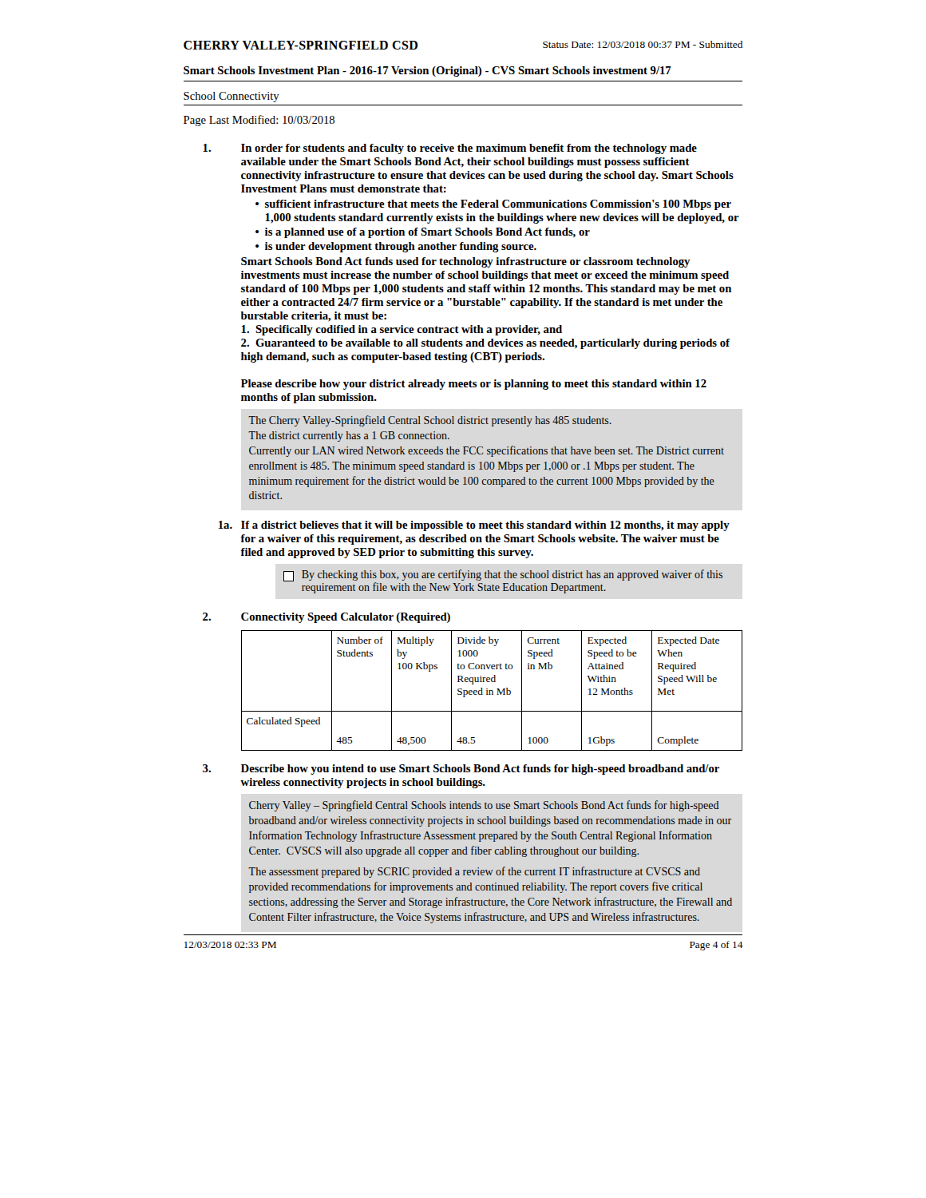CHERRY VALLEY-SPRINGFIELD CSD
Status Date: 12/03/2018 00:37 PM - Submitted
Smart Schools Investment Plan - 2016-17 Version (Original) - CVS Smart Schools investment 9/17
School Connectivity
Page Last Modified: 10/03/2018
1.
In order for students and faculty to receive the maximum benefit from the technology made available under the Smart Schools Bond Act, their school buildings must possess sufficient connectivity infrastructure to ensure that devices can be used during the school day. Smart Schools Investment Plans must demonstrate that:
sufficient infrastructure that meets the Federal Communications Commission's 100 Mbps per 1,000 students standard currently exists in the buildings where new devices will be deployed, or
is a planned use of a portion of Smart Schools Bond Act funds, or
is under development through another funding source.
Smart Schools Bond Act funds used for technology infrastructure or classroom technology investments must increase the number of school buildings that meet or exceed the minimum speed standard of 100 Mbps per 1,000 students and staff within 12 months. This standard may be met on either a contracted 24/7 firm service or a "burstable" capability. If the standard is met under the burstable criteria, it must be:
1. Specifically codified in a service contract with a provider, and
2. Guaranteed to be available to all students and devices as needed, particularly during periods of high demand, such as computer-based testing (CBT) periods.
Please describe how your district already meets or is planning to meet this standard within 12 months of plan submission.
The Cherry Valley-Springfield Central School district presently has 485 students.
The district currently has a 1 GB connection.
Currently our LAN wired Network exceeds the FCC specifications that have been set. The District current enrollment is 485. The minimum speed standard is 100 Mbps per 1,000 or .1 Mbps per student. The minimum requirement for the district would be 100 compared to the current 1000 Mbps provided by the district.
1a.
If a district believes that it will be impossible to meet this standard within 12 months, it may apply for a waiver of this requirement, as described on the Smart Schools website. The waiver must be filed and approved by SED prior to submitting this survey.
By checking this box, you are certifying that the school district has an approved waiver of this requirement on file with the New York State Education Department.
2.
Connectivity Speed Calculator (Required)
| | Number of Students | Multiply by 100 Kbps | Divide by 1000 to Convert to Required Speed in Mb | Current Speed in Mb | Expected Speed to be Attained Within 12 Months | Expected Date When Required Speed Will be Met |
| --- | --- | --- | --- | --- | --- | --- |
| Calculated Speed | 485 | 48,500 | 48.5 | 1000 | 1Gbps | Complete |
3.
Describe how you intend to use Smart Schools Bond Act funds for high-speed broadband and/or wireless connectivity projects in school buildings.
Cherry Valley – Springfield Central Schools intends to use Smart Schools Bond Act funds for high-speed broadband and/or wireless connectivity projects in school buildings based on recommendations made in our Information Technology Infrastructure Assessment prepared by the South Central Regional Information Center. CVSCS will also upgrade all copper and fiber cabling throughout our building.
The assessment prepared by SCRIC provided a review of the current IT infrastructure at CVSCS and provided recommendations for improvements and continued reliability. The report covers five critical sections, addressing the Server and Storage infrastructure, the Core Network infrastructure, the Firewall and Content Filter infrastructure, the Voice Systems infrastructure, and UPS and Wireless infrastructures.
12/03/2018 02:33 PM
Page 4 of 14